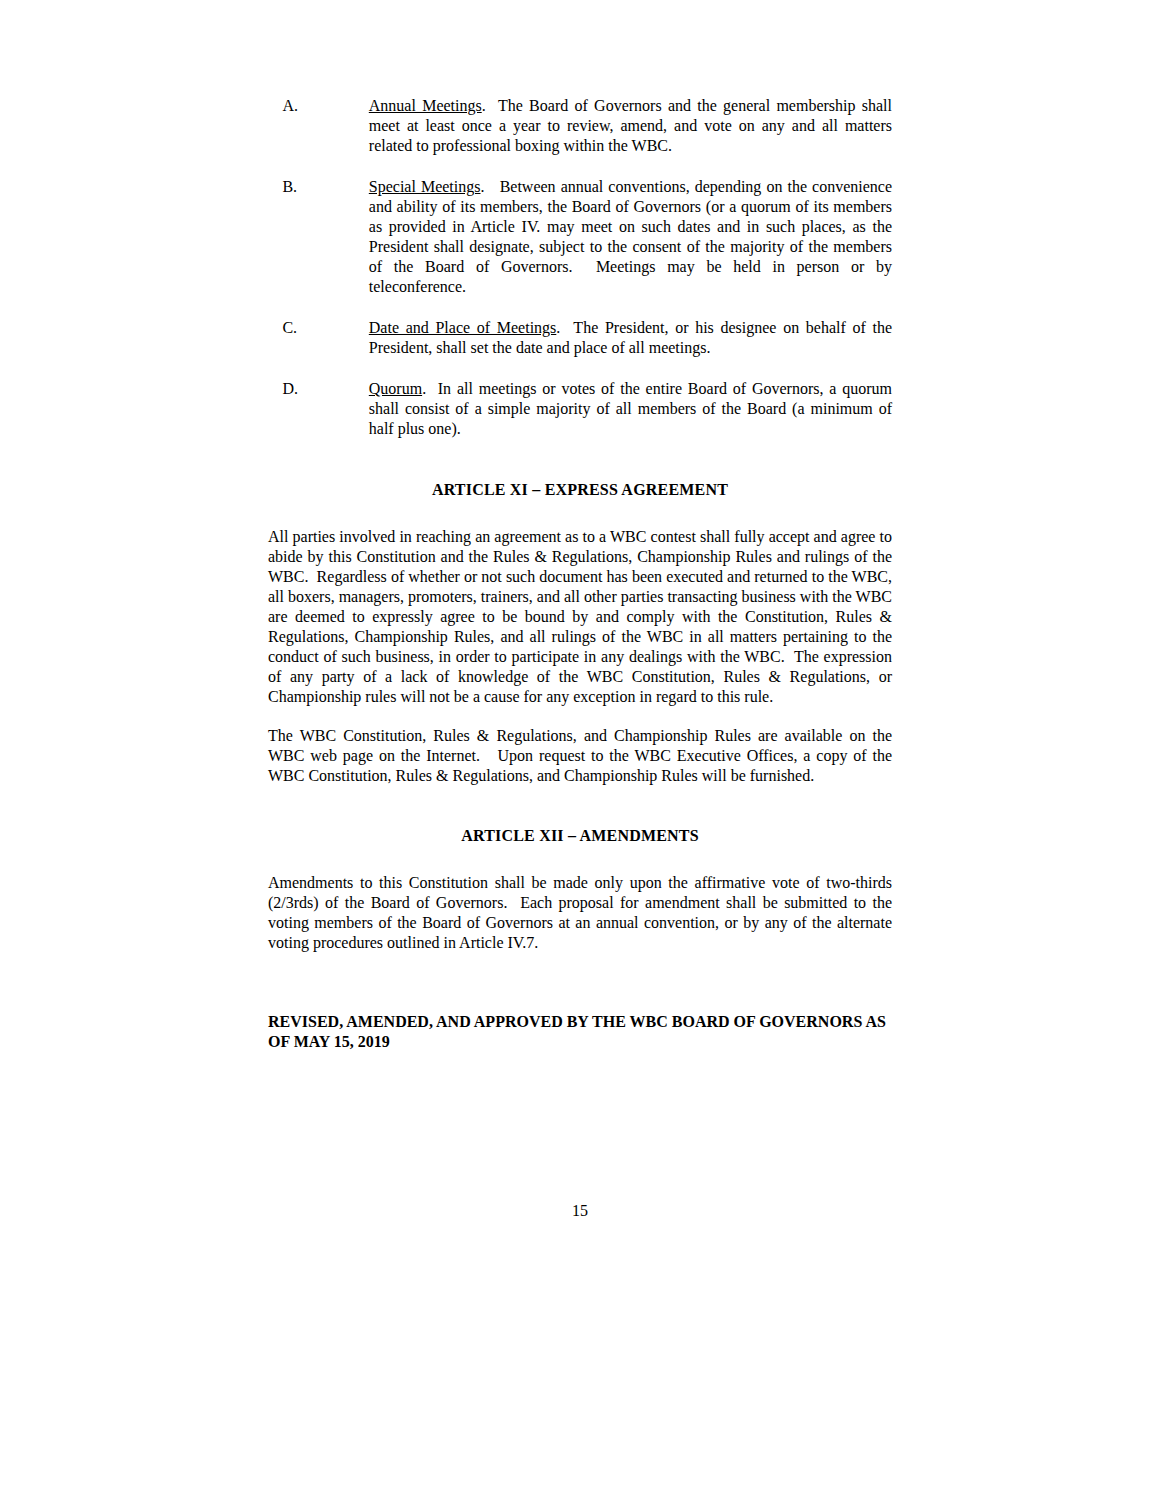A. Annual Meetings. The Board of Governors and the general membership shall meet at least once a year to review, amend, and vote on any and all matters related to professional boxing within the WBC.
B. Special Meetings. Between annual conventions, depending on the convenience and ability of its members, the Board of Governors (or a quorum of its members as provided in Article IV. may meet on such dates and in such places, as the President shall designate, subject to the consent of the majority of the members of the Board of Governors. Meetings may be held in person or by teleconference.
C. Date and Place of Meetings. The President, or his designee on behalf of the President, shall set the date and place of all meetings.
D. Quorum. In all meetings or votes of the entire Board of Governors, a quorum shall consist of a simple majority of all members of the Board (a minimum of half plus one).
ARTICLE XI – EXPRESS AGREEMENT
All parties involved in reaching an agreement as to a WBC contest shall fully accept and agree to abide by this Constitution and the Rules & Regulations, Championship Rules and rulings of the WBC. Regardless of whether or not such document has been executed and returned to the WBC, all boxers, managers, promoters, trainers, and all other parties transacting business with the WBC are deemed to expressly agree to be bound by and comply with the Constitution, Rules & Regulations, Championship Rules, and all rulings of the WBC in all matters pertaining to the conduct of such business, in order to participate in any dealings with the WBC. The expression of any party of a lack of knowledge of the WBC Constitution, Rules & Regulations, or Championship rules will not be a cause for any exception in regard to this rule.
The WBC Constitution, Rules & Regulations, and Championship Rules are available on the WBC web page on the Internet. Upon request to the WBC Executive Offices, a copy of the WBC Constitution, Rules & Regulations, and Championship Rules will be furnished.
ARTICLE XII – AMENDMENTS
Amendments to this Constitution shall be made only upon the affirmative vote of two-thirds (2/3rds) of the Board of Governors. Each proposal for amendment shall be submitted to the voting members of the Board of Governors at an annual convention, or by any of the alternate voting procedures outlined in Article IV.7.
REVISED, AMENDED, AND APPROVED BY THE WBC BOARD OF GOVERNORS AS OF MAY 15, 2019
15